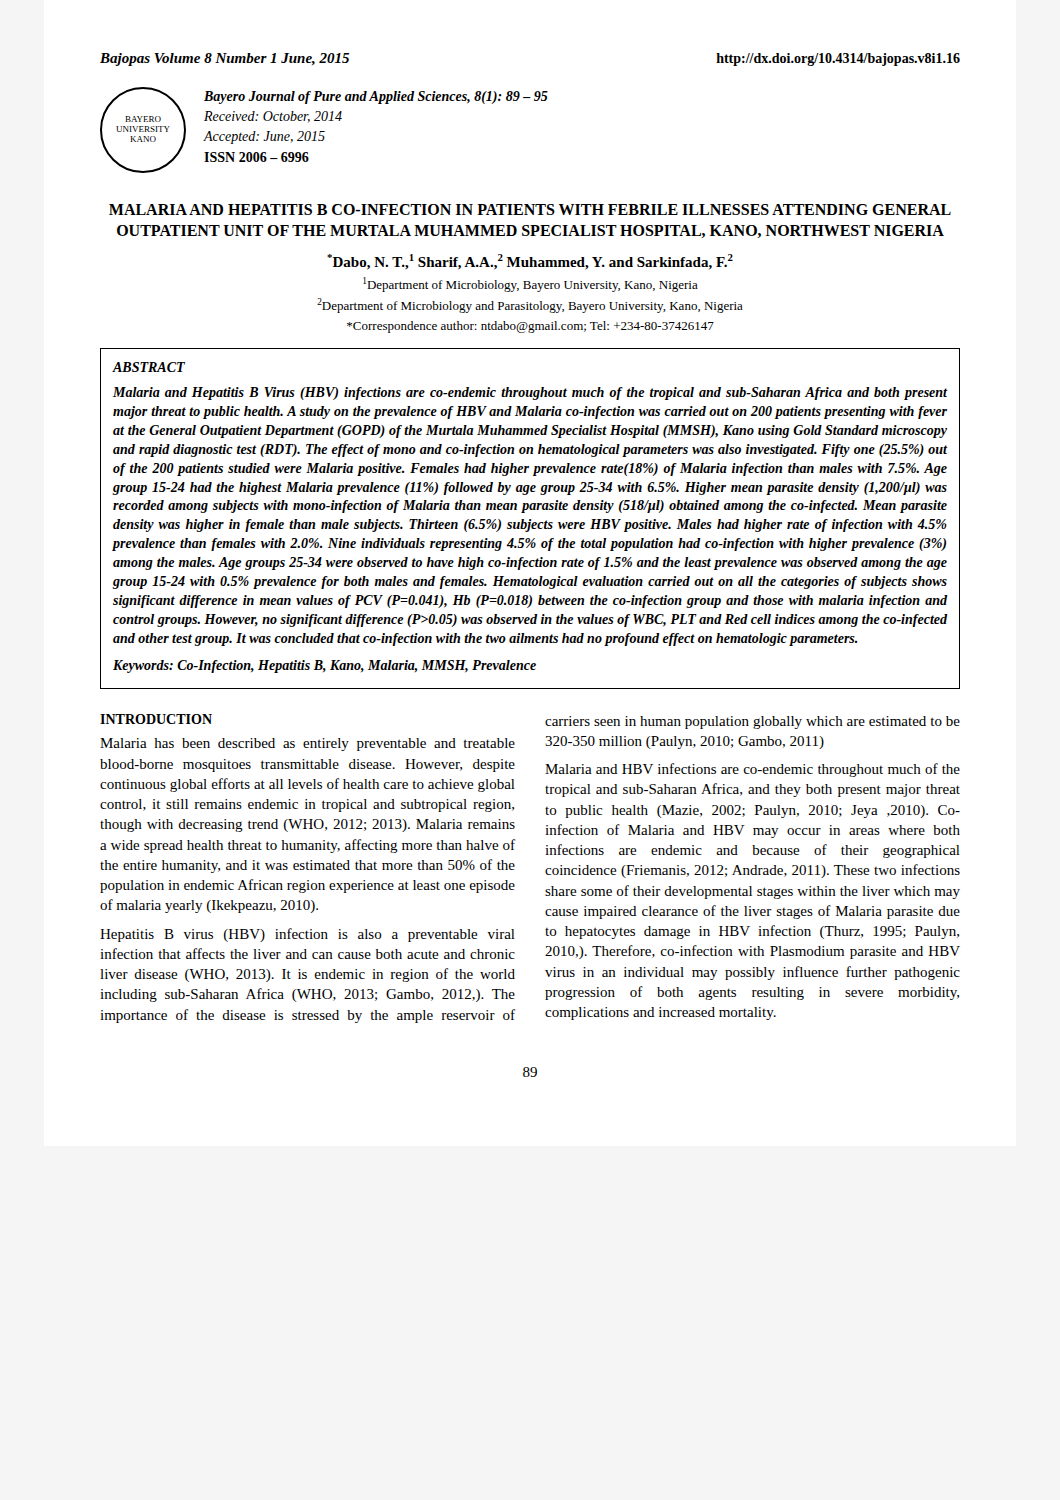Bajopas Volume 8 Number 1 June, 2015 http://dx.doi.org/10.4314/bajopas.v8i1.16
BAYERO
UNIVERSITY
KANO
Bayero Journal of Pure and Applied Sciences, 8(1): 89 – 95
Received: October, 2014
Accepted: June, 2015
ISSN 2006 – 6996
Malaria and Hepatitis B Co-infection in Patients with Febrile Illnesses Attending General Outpatient Unit of the Murtala Muhammed Specialist Hospital, Kano, Northwest Nigeria
*Dabo, N. T.,1 Sharif, A.A.,2 Muhammed, Y. and Sarkinfada, F.2
1Department of Microbiology, Bayero University, Kano, Nigeria
2Department of Microbiology and Parasitology, Bayero University, Kano, Nigeria
*Correspondence author: ntdabo@gmail.com; Tel: +234-80-37426147
ABSTRACT
Malaria and Hepatitis B Virus (HBV) infections are co-endemic throughout much of the tropical and sub-Saharan Africa and both present major threat to public health. A study on the prevalence of HBV and Malaria co-infection was carried out on 200 patients presenting with fever at the General Outpatient Department (GOPD) of the Murtala Muhammed Specialist Hospital (MMSH), Kano using Gold Standard microscopy and rapid diagnostic test (RDT). The effect of mono and co-infection on hematological parameters was also investigated. Fifty one (25.5%) out of the 200 patients studied were Malaria positive. Females had higher prevalence rate(18%) of Malaria infection than males with 7.5%. Age group 15-24 had the highest Malaria prevalence (11%) followed by age group 25-34 with 6.5%. Higher mean parasite density (1,200/µl) was recorded among subjects with mono-infection of Malaria than mean parasite density (518/µl) obtained among the co-infected. Mean parasite density was higher in female than male subjects. Thirteen (6.5%) subjects were HBV positive. Males had higher rate of infection with 4.5% prevalence than females with 2.0%. Nine individuals representing 4.5% of the total population had co-infection with higher prevalence (3%) among the males. Age groups 25-34 were observed to have high co-infection rate of 1.5% and the least prevalence was observed among the age group 15-24 with 0.5% prevalence for both males and females. Hematological evaluation carried out on all the categories of subjects shows significant difference in mean values of PCV (P=0.041), Hb (P=0.018) between the co-infection group and those with malaria infection and control groups. However, no significant difference (P>0.05) was observed in the values of WBC, PLT and Red cell indices among the co-infected and other test group. It was concluded that co-infection with the two ailments had no profound effect on hematologic parameters.
Keywords: Co-Infection, Hepatitis B, Kano, Malaria, MMSH, Prevalence
INTRODUCTION
Malaria has been described as entirely preventable and treatable blood-borne mosquitoes transmittable disease. However, despite continuous global efforts at all levels of health care to achieve global control, it still remains endemic in tropical and subtropical region, though with decreasing trend (WHO, 2012; 2013). Malaria remains a wide spread health threat to humanity, affecting more than halve of the entire humanity, and it was estimated that more than 50% of the population in endemic African region experience at least one episode of malaria yearly (Ikekpeazu, 2010).
Hepatitis B virus (HBV) infection is also a preventable viral infection that affects the liver and can cause both acute and chronic liver disease (WHO, 2013). It is endemic in region of the world including sub-Saharan Africa (WHO, 2013; Gambo, 2012,). The importance of the disease is stressed by the ample reservoir of carriers seen in human population globally which are estimated to be 320-350 million (Paulyn, 2010; Gambo, 2011)
Malaria and HBV infections are co-endemic throughout much of the tropical and sub-Saharan Africa, and they both present major threat to public health (Mazie, 2002; Paulyn, 2010; Jeya ,2010). Co-infection of Malaria and HBV may occur in areas where both infections are endemic and because of their geographical coincidence (Friemanis, 2012; Andrade, 2011). These two infections share some of their developmental stages within the liver which may cause impaired clearance of the liver stages of Malaria parasite due to hepatocytes damage in HBV infection (Thurz, 1995; Paulyn, 2010,). Therefore, co-infection with Plasmodium parasite and HBV virus in an individual may possibly influence further pathogenic progression of both agents resulting in severe morbidity, complications and increased mortality.
89